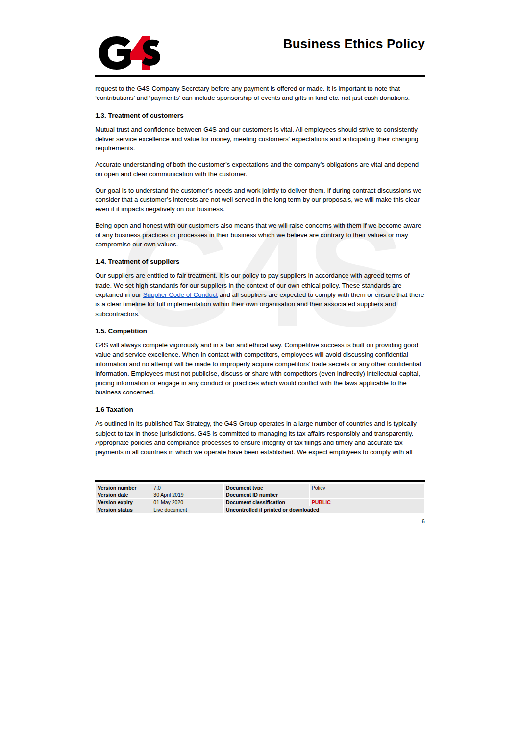G4S
Business Ethics Policy
request to the G4S Company Secretary before any payment is offered or made. It is important to note that ‘contributions’ and ‘payments’ can include sponsorship of events and gifts in kind etc. not just cash donations.
1.3. Treatment of customers
Mutual trust and confidence between G4S and our customers is vital. All employees should strive to consistently deliver service excellence and value for money, meeting customers′ expectations and anticipating their changing requirements.
Accurate understanding of both the customer’s expectations and the company’s obligations are vital and depend on open and clear communication with the customer.
Our goal is to understand the customer’s needs and work jointly to deliver them. If during contract discussions we consider that a customer’s interests are not well served in the long term by our proposals, we will make this clear even if it impacts negatively on our business.
Being open and honest with our customers also means that we will raise concerns with them if we become aware of any business practices or processes in their business which we believe are contrary to their values or may compromise our own values.
1.4. Treatment of suppliers
Our suppliers are entitled to fair treatment. It is our policy to pay suppliers in accordance with agreed terms of trade. We set high standards for our suppliers in the context of our own ethical policy. These standards are explained in our Supplier Code of Conduct and all suppliers are expected to comply with them or ensure that there is a clear timeline for full implementation within their own organisation and their associated suppliers and subcontractors.
1.5. Competition
G4S will always compete vigorously and in a fair and ethical way. Competitive success is built on providing good value and service excellence. When in contact with competitors, employees will avoid discussing confidential information and no attempt will be made to improperly acquire competitors’ trade secrets or any other confidential information. Employees must not publicise, discuss or share with competitors (even indirectly) intellectual capital, pricing information or engage in any conduct or practices which would conflict with the laws applicable to the business concerned.
1.6 Taxation
As outlined in its published Tax Strategy, the G4S Group operates in a large number of countries and is typically subject to tax in those jurisdictions. G4S is committed to managing its tax affairs responsibly and transparently. Appropriate policies and compliance processes to ensure integrity of tax filings and timely and accurate tax payments in all countries in which we operate have been established. We expect employees to comply with all
| Version number | 7.0 | Document type | Policy |
| Version date | 30 April 2019 | Document ID number | |
| Version expiry | 01 May 2020 | Document classification | PUBLIC |
| Version status | Live document | Uncontrolled if printed or downloaded |
6